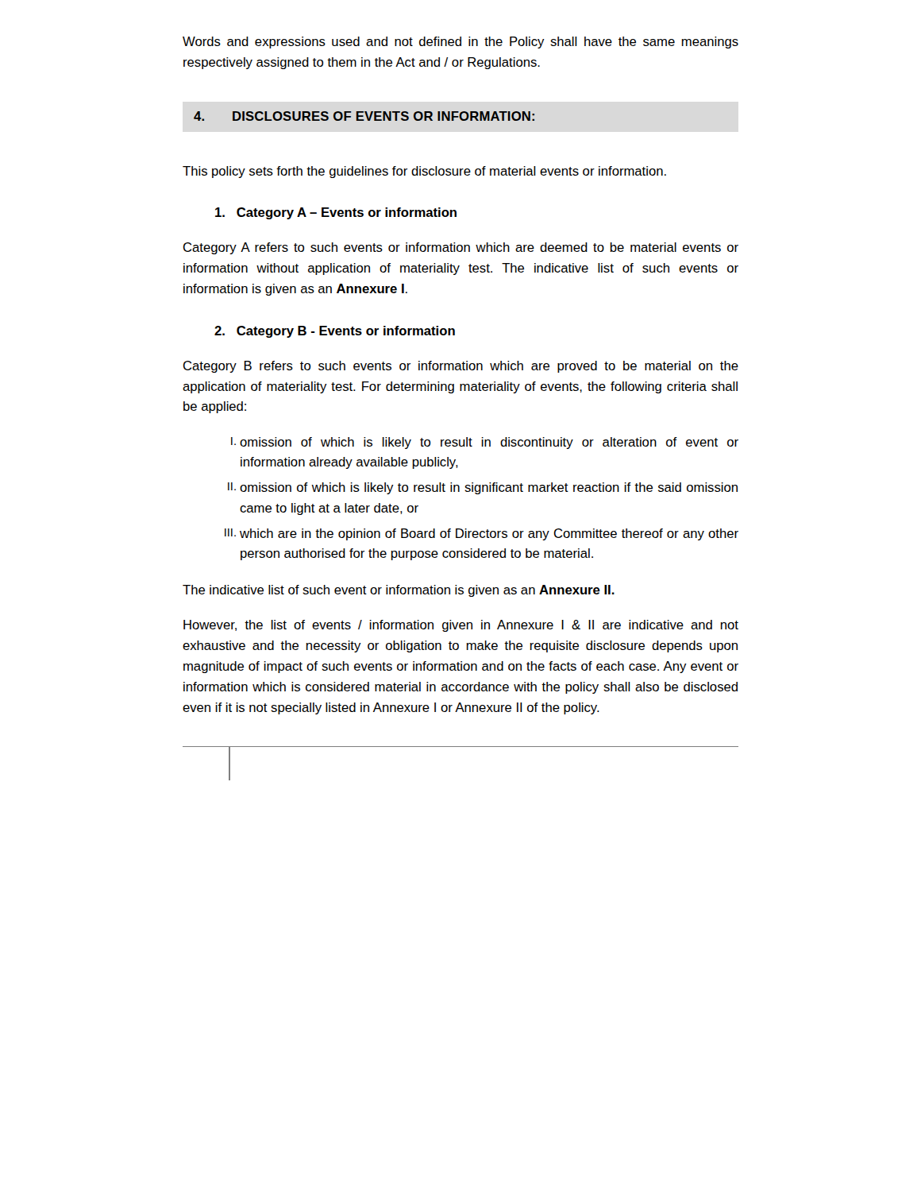Words and expressions used and not defined in the Policy shall have the same meanings respectively assigned to them in the Act and / or Regulations.
4. DISCLOSURES OF EVENTS OR INFORMATION:
This policy sets forth the guidelines for disclosure of material events or information.
1. Category A – Events or information
Category A refers to such events or information which are deemed to be material events or information without application of materiality test. The indicative list of such events or information is given as an Annexure I.
2. Category B - Events or information
Category B refers to such events or information which are proved to be material on the application of materiality test. For determining materiality of events, the following criteria shall be applied:
omission of which is likely to result in discontinuity or alteration of event or information already available publicly,
omission of which is likely to result in significant market reaction if the said omission came to light at a later date, or
which are in the opinion of Board of Directors or any Committee thereof or any other person authorised for the purpose considered to be material.
The indicative list of such event or information is given as an Annexure II.
However, the list of events / information given in Annexure I & II are indicative and not exhaustive and the necessity or obligation to make the requisite disclosure depends upon magnitude of impact of such events or information and on the facts of each case. Any event or information which is considered material in accordance with the policy shall also be disclosed even if it is not specially listed in Annexure I or Annexure II of the policy.